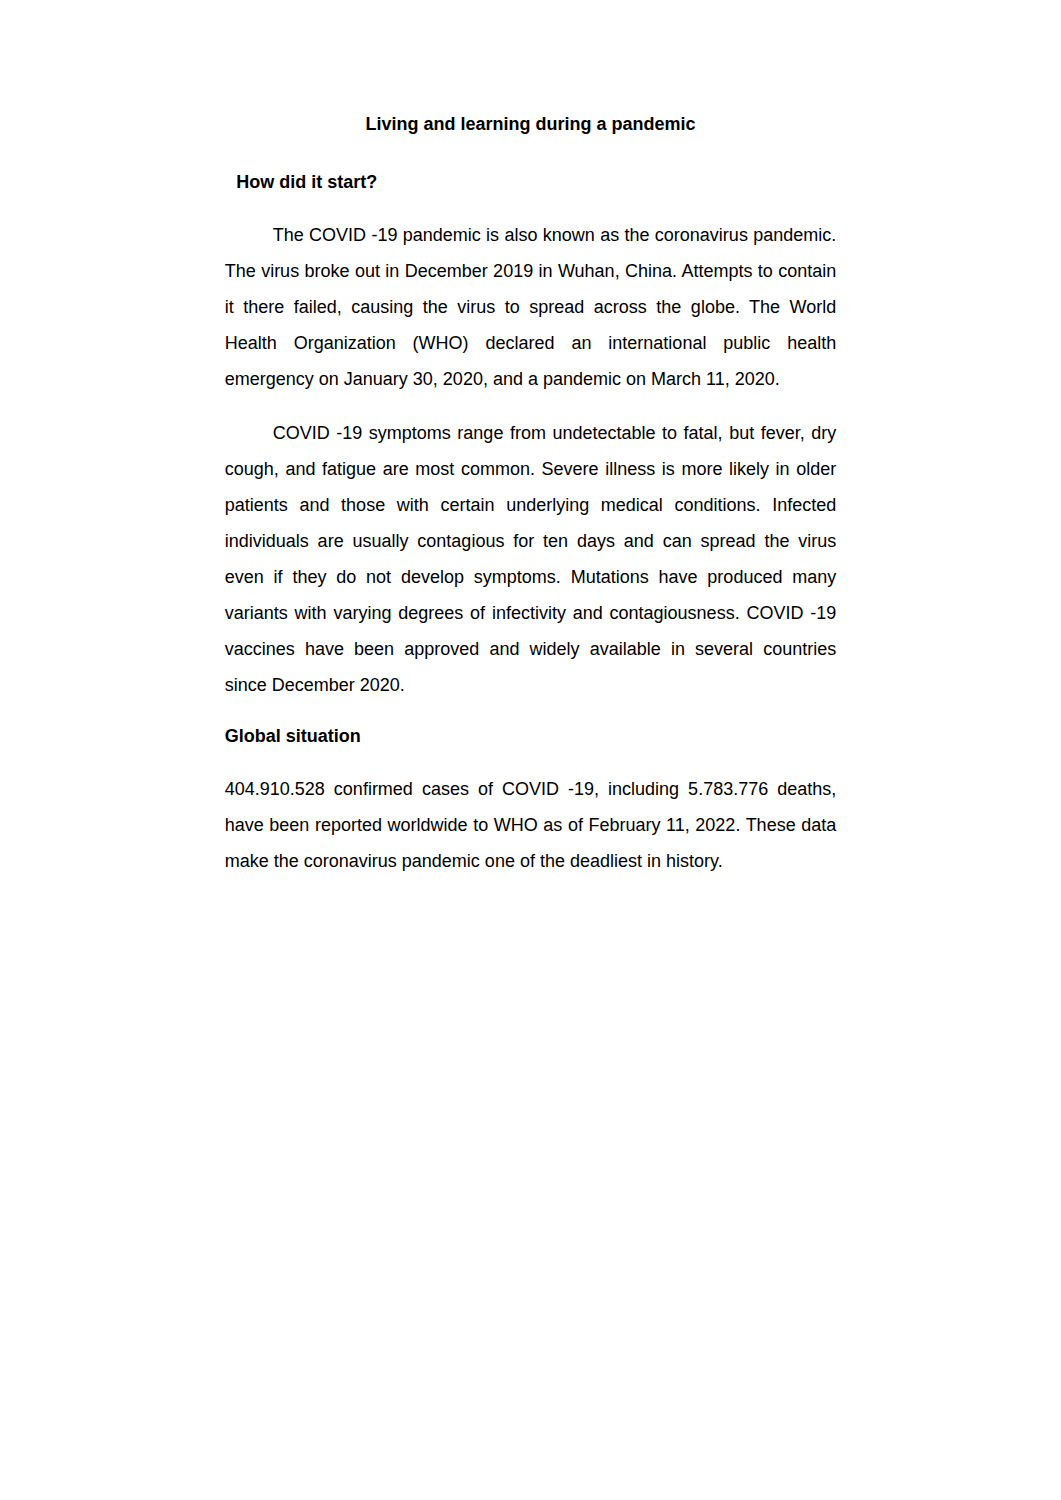Living and learning during a pandemic
How did it start?
The COVID -19 pandemic is also known as the coronavirus pandemic. The virus broke out in December 2019 in Wuhan, China. Attempts to contain it there failed, causing the virus to spread across the globe. The World Health Organization (WHO) declared an international public health emergency on January 30, 2020, and a pandemic on March 11, 2020.
COVID -19 symptoms range from undetectable to fatal, but fever, dry cough, and fatigue are most common. Severe illness is more likely in older patients and those with certain underlying medical conditions. Infected individuals are usually contagious for ten days and can spread the virus even if they do not develop symptoms. Mutations have produced many variants with varying degrees of infectivity and contagiousness. COVID -19 vaccines have been approved and widely available in several countries since December 2020.
Global situation
404.910.528 confirmed cases of COVID -19, including 5.783.776 deaths, have been reported worldwide to WHO as of February 11, 2022. These data make the coronavirus pandemic one of the deadliest in history.